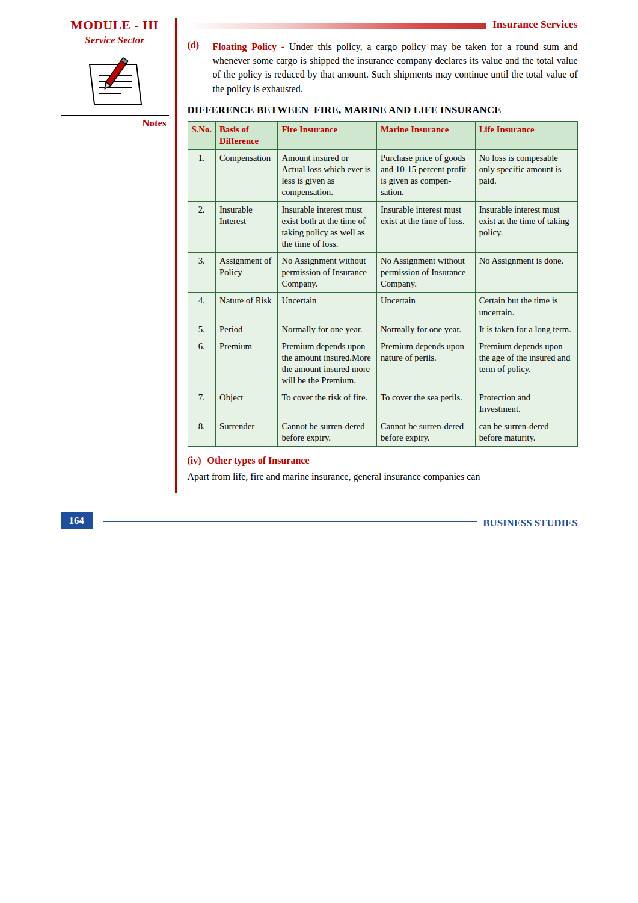MODULE - III
Service Sector
Notes
Insurance Services
(d)
Floating Policy - Under this policy, a cargo policy may be taken for a round sum and whenever some cargo is shipped the insurance company declares its value and the total value of the policy is reduced by that amount. Such shipments may continue until the total value of the policy is exhausted.
DIFFERENCE BETWEEN FIRE, MARINE AND LIFE INSURANCE
| S.No. | Basis of Difference | Fire Insurance | Marine Insurance | Life Insurance |
| --- | --- | --- | --- | --- |
| 1. | Compensation | Amount insured or Actual loss which ever is less is given as compensation. | Purchase price of goods and 10-15 percent profit is given as compen-sation. | No loss is compesable only specific amount is paid. |
| 2. | Insurable Interest | Insurable interest must exist both at the time of taking policy as well as the time of loss. | Insurable interest must exist at the time of loss. | Insurable interest must exist at the time of taking policy. |
| 3. | Assignment of Policy | No Assignment without permission of Insurance Company. | No Assignment without permission of Insurance Company. | No Assignment is done. |
| 4. | Nature of Risk | Uncertain | Uncertain | Certain but the time is uncertain. |
| 5. | Period | Normally for one year. | Normally for one year. | It is taken for a long term. |
| 6. | Premium | Premium depends upon the amount insured.More the amount insured more will be the Premium. | Premium depends upon nature of perils. | Premium depends upon the age of the insured and term of policy. |
| 7. | Object | To cover the risk of fire. | To cover the sea perils. | Protection and Investment. |
| 8. | Surrender | Cannot be surren-dered before expiry. | Cannot be surren-dered before expiry. | can be surren-dered before maturity. |
(iv) Other types of Insurance
Apart from life, fire and marine insurance, general insurance companies can
164
BUSINESS STUDIES